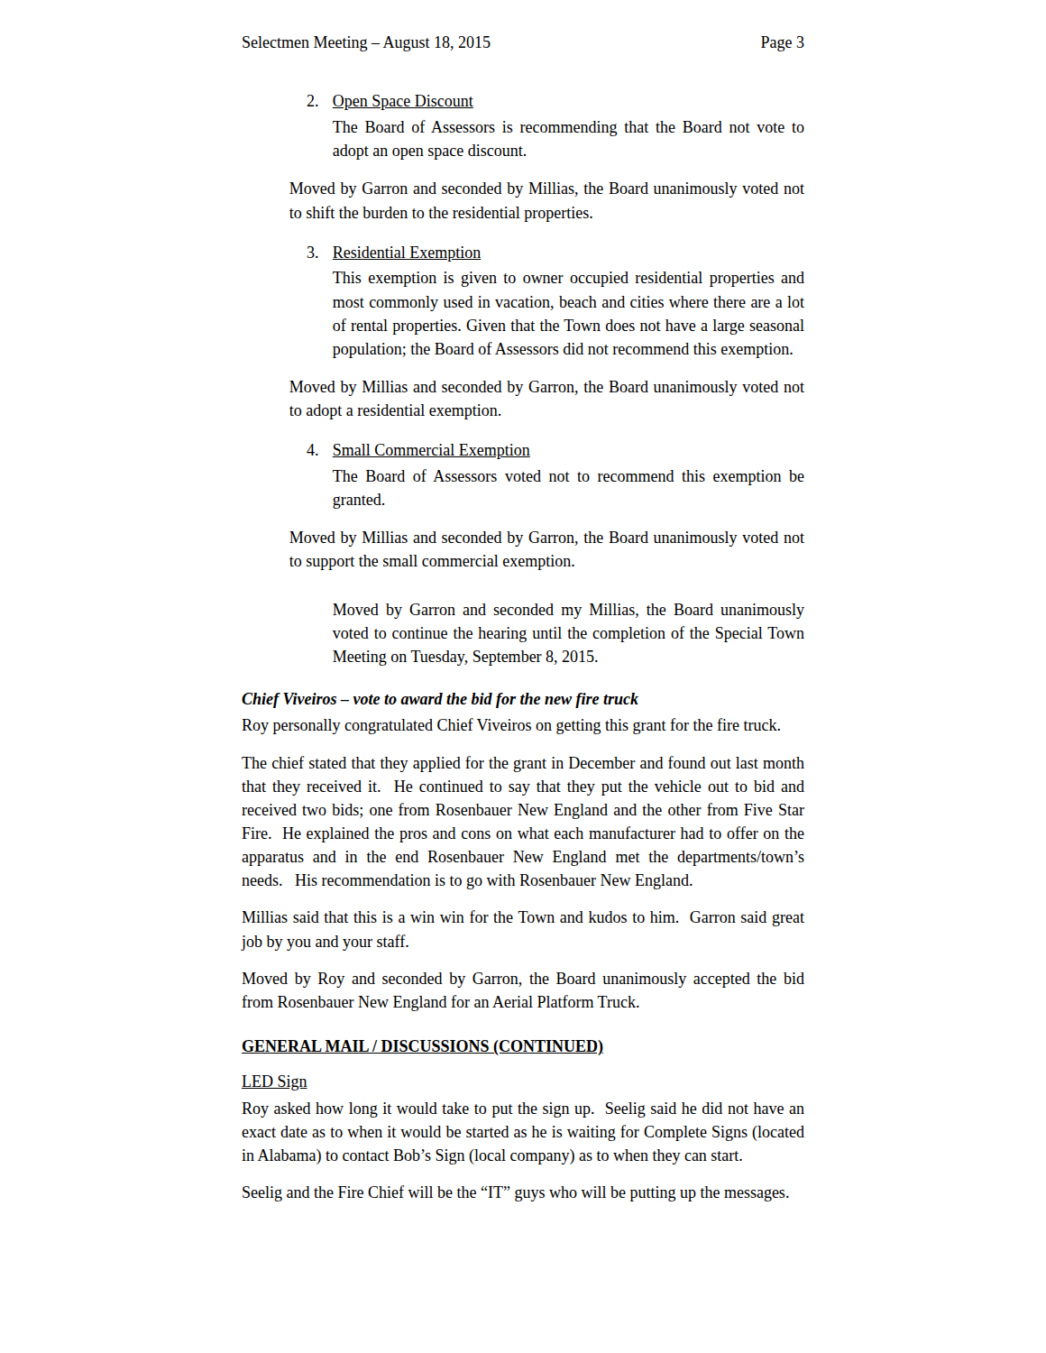Selectmen Meeting – August 18, 2015
Page 3
2. Open Space Discount
The Board of Assessors is recommending that the Board not vote to adopt an open space discount.
Moved by Garron and seconded by Millias, the Board unanimously voted not to shift the burden to the residential properties.
3. Residential Exemption
This exemption is given to owner occupied residential properties and most commonly used in vacation, beach and cities where there are a lot of rental properties. Given that the Town does not have a large seasonal population; the Board of Assessors did not recommend this exemption.
Moved by Millias and seconded by Garron, the Board unanimously voted not to adopt a residential exemption.
4. Small Commercial Exemption
The Board of Assessors voted not to recommend this exemption be granted.
Moved by Millias and seconded by Garron, the Board unanimously voted not to support the small commercial exemption.
Moved by Garron and seconded my Millias, the Board unanimously voted to continue the hearing until the completion of the Special Town Meeting on Tuesday, September 8, 2015.
Chief Viveiros – vote to award the bid for the new fire truck
Roy personally congratulated Chief Viveiros on getting this grant for the fire truck.
The chief stated that they applied for the grant in December and found out last month that they received it. He continued to say that they put the vehicle out to bid and received two bids; one from Rosenbauer New England and the other from Five Star Fire. He explained the pros and cons on what each manufacturer had to offer on the apparatus and in the end Rosenbauer New England met the departments/town’s needs. His recommendation is to go with Rosenbauer New England.
Millias said that this is a win win for the Town and kudos to him. Garron said great job by you and your staff.
Moved by Roy and seconded by Garron, the Board unanimously accepted the bid from Rosenbauer New England for an Aerial Platform Truck.
GENERAL MAIL / DISCUSSIONS (CONTINUED)
LED Sign
Roy asked how long it would take to put the sign up. Seelig said he did not have an exact date as to when it would be started as he is waiting for Complete Signs (located in Alabama) to contact Bob’s Sign (local company) as to when they can start.
Seelig and the Fire Chief will be the “IT” guys who will be putting up the messages.